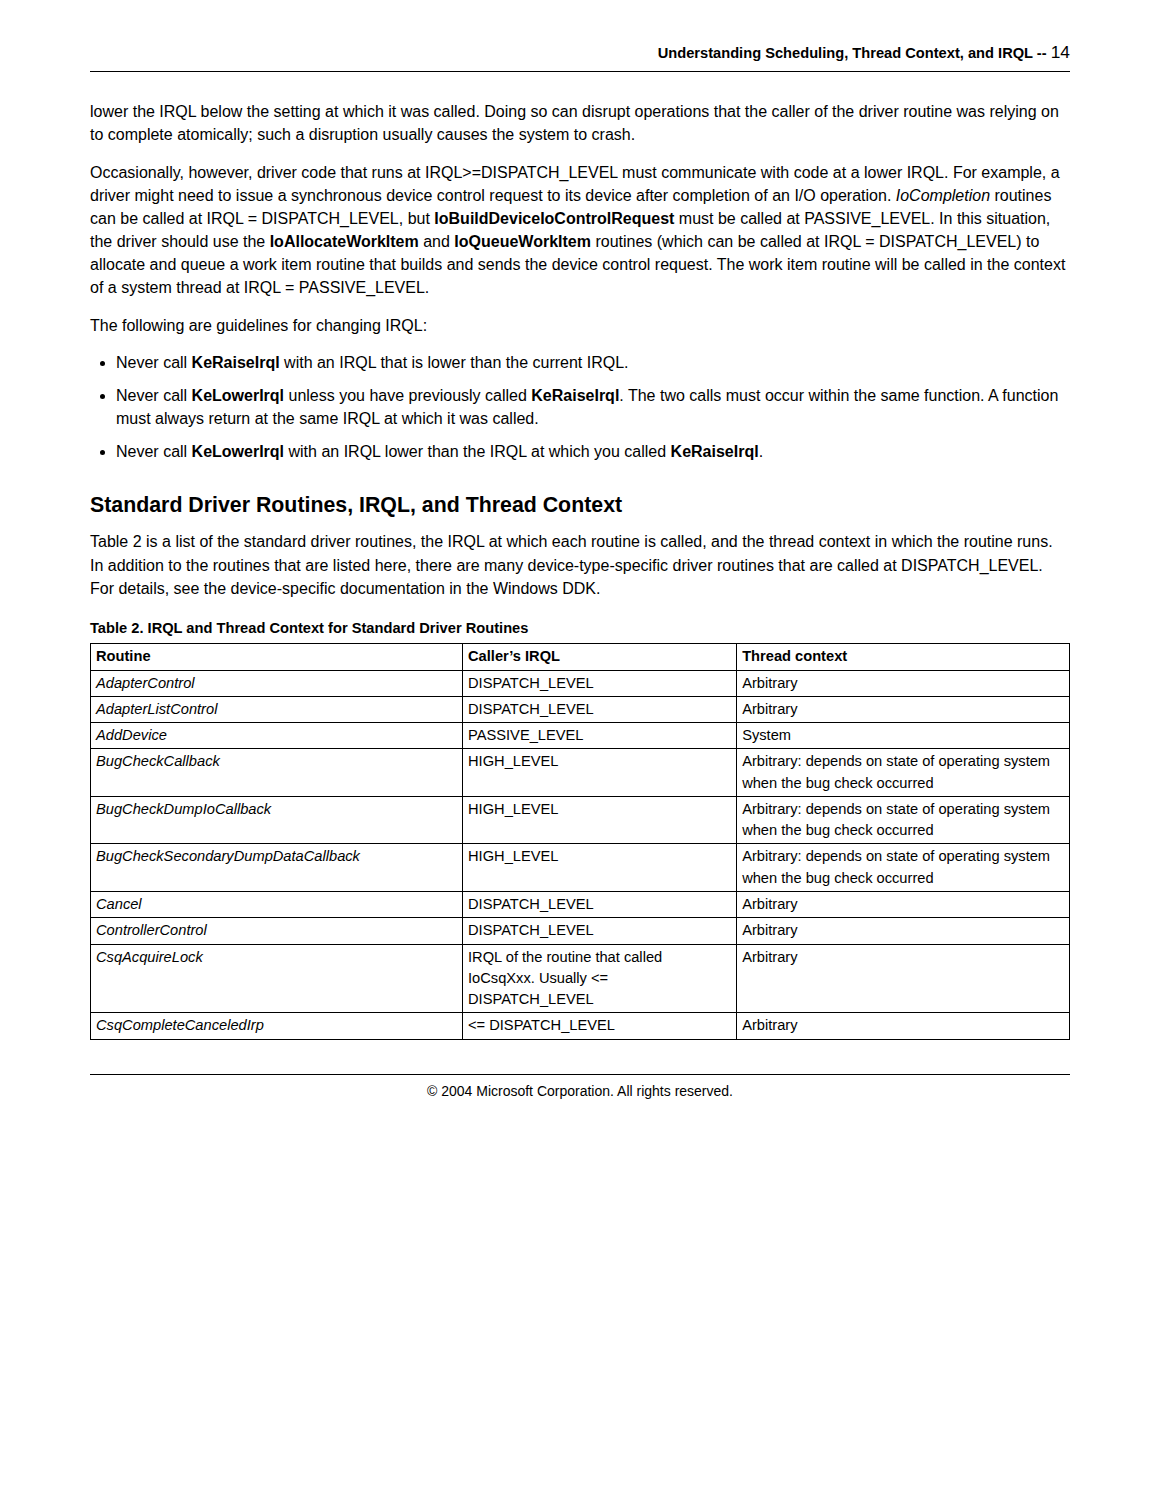Understanding Scheduling, Thread Context, and IRQL -- 14
lower the IRQL below the setting at which it was called. Doing so can disrupt operations that the caller of the driver routine was relying on to complete atomically; such a disruption usually causes the system to crash.
Occasionally, however, driver code that runs at IRQL>=DISPATCH_LEVEL must communicate with code at a lower IRQL. For example, a driver might need to issue a synchronous device control request to its device after completion of an I/O operation. IoCompletion routines can be called at IRQL = DISPATCH_LEVEL, but IoBuildDeviceIoControlRequest must be called at PASSIVE_LEVEL. In this situation, the driver should use the IoAllocateWorkItem and IoQueueWorkItem routines (which can be called at IRQL = DISPATCH_LEVEL) to allocate and queue a work item routine that builds and sends the device control request. The work item routine will be called in the context of a system thread at IRQL = PASSIVE_LEVEL.
The following are guidelines for changing IRQL:
Never call KeRaiseIrql with an IRQL that is lower than the current IRQL.
Never call KeLowerIrql unless you have previously called KeRaiseIrql. The two calls must occur within the same function. A function must always return at the same IRQL at which it was called.
Never call KeLowerIrql with an IRQL lower than the IRQL at which you called KeRaiseIrql.
Standard Driver Routines, IRQL, and Thread Context
Table 2 is a list of the standard driver routines, the IRQL at which each routine is called, and the thread context in which the routine runs. In addition to the routines that are listed here, there are many device-type-specific driver routines that are called at DISPATCH_LEVEL. For details, see the device-specific documentation in the Windows DDK.
Table 2. IRQL and Thread Context for Standard Driver Routines
| Routine | Caller’s IRQL | Thread context |
| --- | --- | --- |
| AdapterControl | DISPATCH_LEVEL | Arbitrary |
| AdapterListControl | DISPATCH_LEVEL | Arbitrary |
| AddDevice | PASSIVE_LEVEL | System |
| BugCheckCallback | HIGH_LEVEL | Arbitrary: depends on state of operating system when the bug check occurred |
| BugCheckDumpIoCallback | HIGH_LEVEL | Arbitrary: depends on state of operating system when the bug check occurred |
| BugCheckSecondaryDumpDataCallback | HIGH_LEVEL | Arbitrary: depends on state of operating system when the bug check occurred |
| Cancel | DISPATCH_LEVEL | Arbitrary |
| ControllerControl | DISPATCH_LEVEL | Arbitrary |
| CsqAcquireLock | IRQL of the routine that called IoCsqXxx. Usually <= DISPATCH_LEVEL | Arbitrary |
| CsqCompleteCanceledIrp | <= DISPATCH_LEVEL | Arbitrary |
© 2004 Microsoft Corporation. All rights reserved.